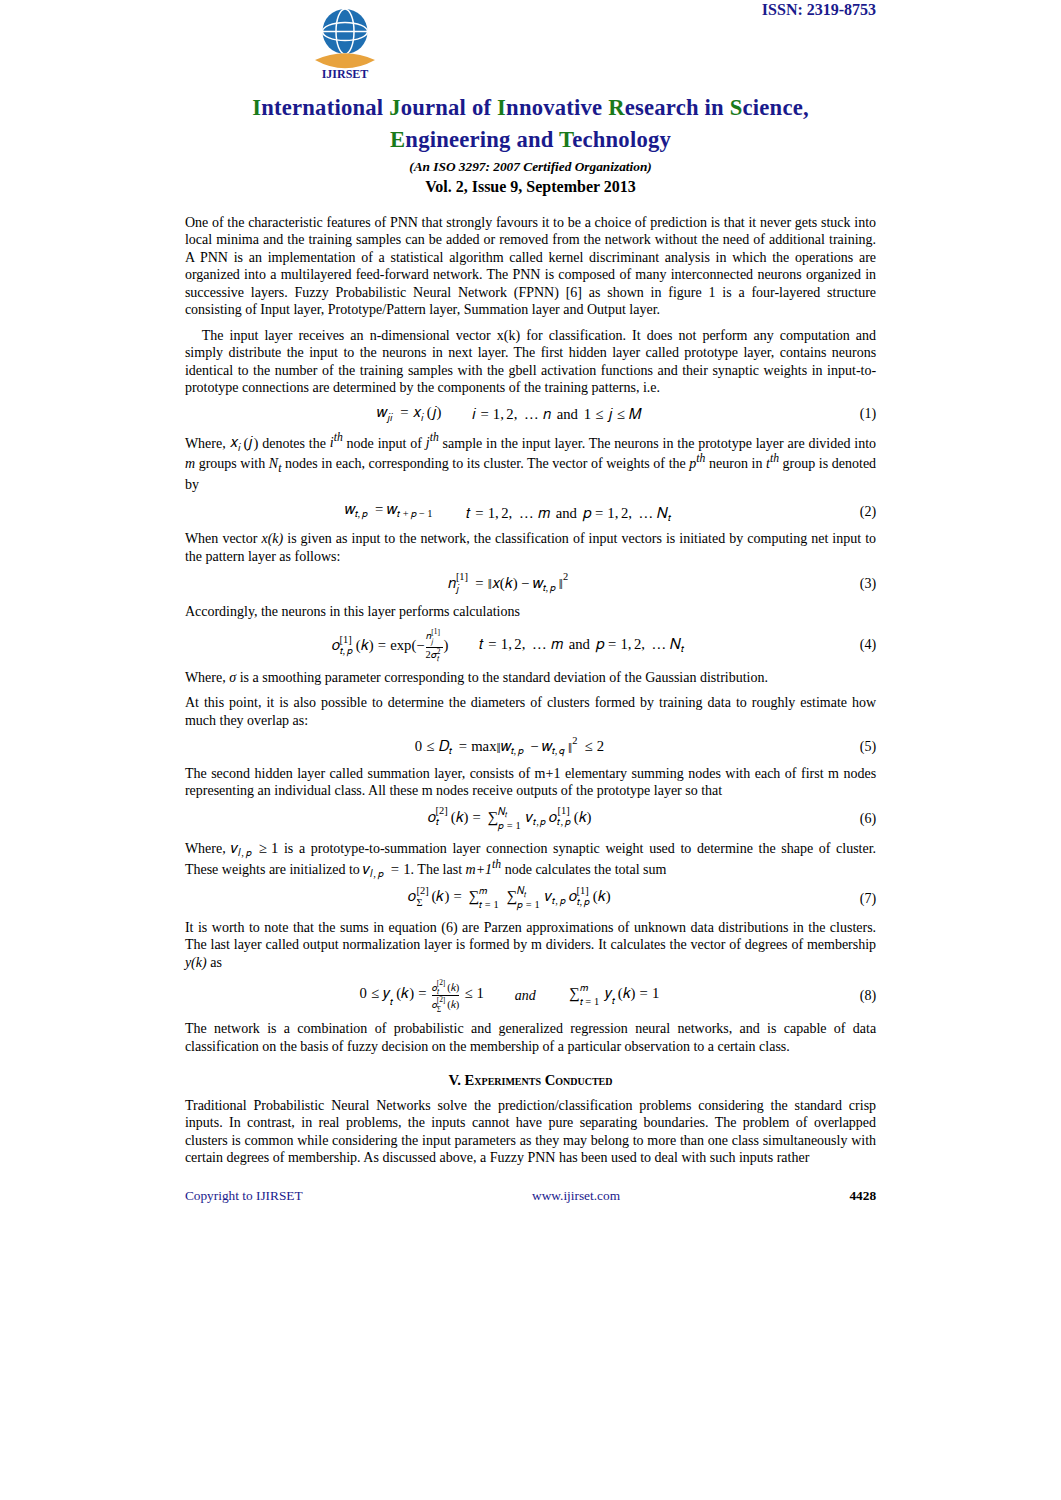IJIRSET
ISSN: 2319-8753
International Journal of Innovative Research in Science,
Engineering and Technology
(An ISO 3297: 2007 Certified Organization)
Vol. 2, Issue 9, September 2013
One of the characteristic features of PNN that strongly favours it to be a choice of prediction is that it never gets stuck into local minima and the training samples can be added or removed from the network without the need of additional training. A PNN is an implementation of a statistical algorithm called kernel discriminant analysis in which the operations are organized into a multilayered feed-forward network. The PNN is composed of many interconnected neurons organized in successive layers. Fuzzy Probabilistic Neural Network (FPNN) [6] as shown in figure 1 is a four-layered structure consisting of Input layer, Prototype/Pattern layer, Summation layer and Output layer.
The input layer receives an n-dimensional vector x(k) for classification. It does not perform any computation and simply distribute the input to the neurons in next layer. The first hidden layer called prototype layer, contains neurons identical to the number of the training samples with the gbell activation functions and their synaptic weights in input-to-prototype connections are determined by the components of the training patterns, i.e.
wji = xi (j) i=1,2,…n and 1≤j≤M
(1)
Where, xi(j) denotes the ith node input of jth sample in the input layer. The neurons in the prototype layer are divided into m groups with Nt nodes in each, corresponding to its cluster. The vector of weights of the pth neuron in tth group is denoted by
wt,p = wt+p−1 t=1,2,…m and p=1,2,…Nt
(2)
When vector x(k) is given as input to the network, the classification of input vectors is initiated by computing net input to the pattern layer as follows:
nj[1] = ‖ x(k)−wt,p ‖ 2
(3)
Accordingly, the neurons in this layer performs calculations
ot,p[1] (k) = exp ( − nj[1] 2σt2 ) t=1,2,…m and p=1,2,…Nt
(4)
Where, σ is a smoothing parameter corresponding to the standard deviation of the Gaussian distribution.
At this point, it is also possible to determine the diameters of clusters formed by training data to roughly estimate how much they overlap as:
0≤ Dt = max ‖ wt,p−wt,q ‖ 2 ≤2
(5)
The second hidden layer called summation layer, consists of m+1 elementary summing nodes with each of first m nodes representing an individual class. All these m nodes receive outputs of the prototype layer so that
ot[2] (k) = ∑ p=1 Nt vt,p ot,p[1] (k)
(6)
Where, vl,p≥1 is a prototype-to-summation layer connection synaptic weight used to determine the shape of cluster. These weights are initialized to vl,p=1. The last m+1th node calculates the total sum
oΣ[2] (k) = ∑ t=1 m ∑ p=1 Nt vt,p ot,p[1] (k)
(7)
It is worth to note that the sums in equation (6) are Parzen approximations of unknown data distributions in the clusters. The last layer called output normalization layer is formed by m dividers. It calculates the vector of degrees of membership y(k) as
0≤ yt (k) = ot[2](k) oΣ[2](k) ≤1 and ∑ t=1 m yt (k) =1
(8)
The network is a combination of probabilistic and generalized regression neural networks, and is capable of data classification on the basis of fuzzy decision on the membership of a particular observation to a certain class.
V. Experiments Conducted
Traditional Probabilistic Neural Networks solve the prediction/classification problems considering the standard crisp inputs. In contrast, in real problems, the inputs cannot have pure separating boundaries. The problem of overlapped clusters is common while considering the input parameters as they may belong to more than one class simultaneously with certain degrees of membership. As discussed above, a Fuzzy PNN has been used to deal with such inputs rather
Copyright to IJIRSET
www.ijirset.com
4428